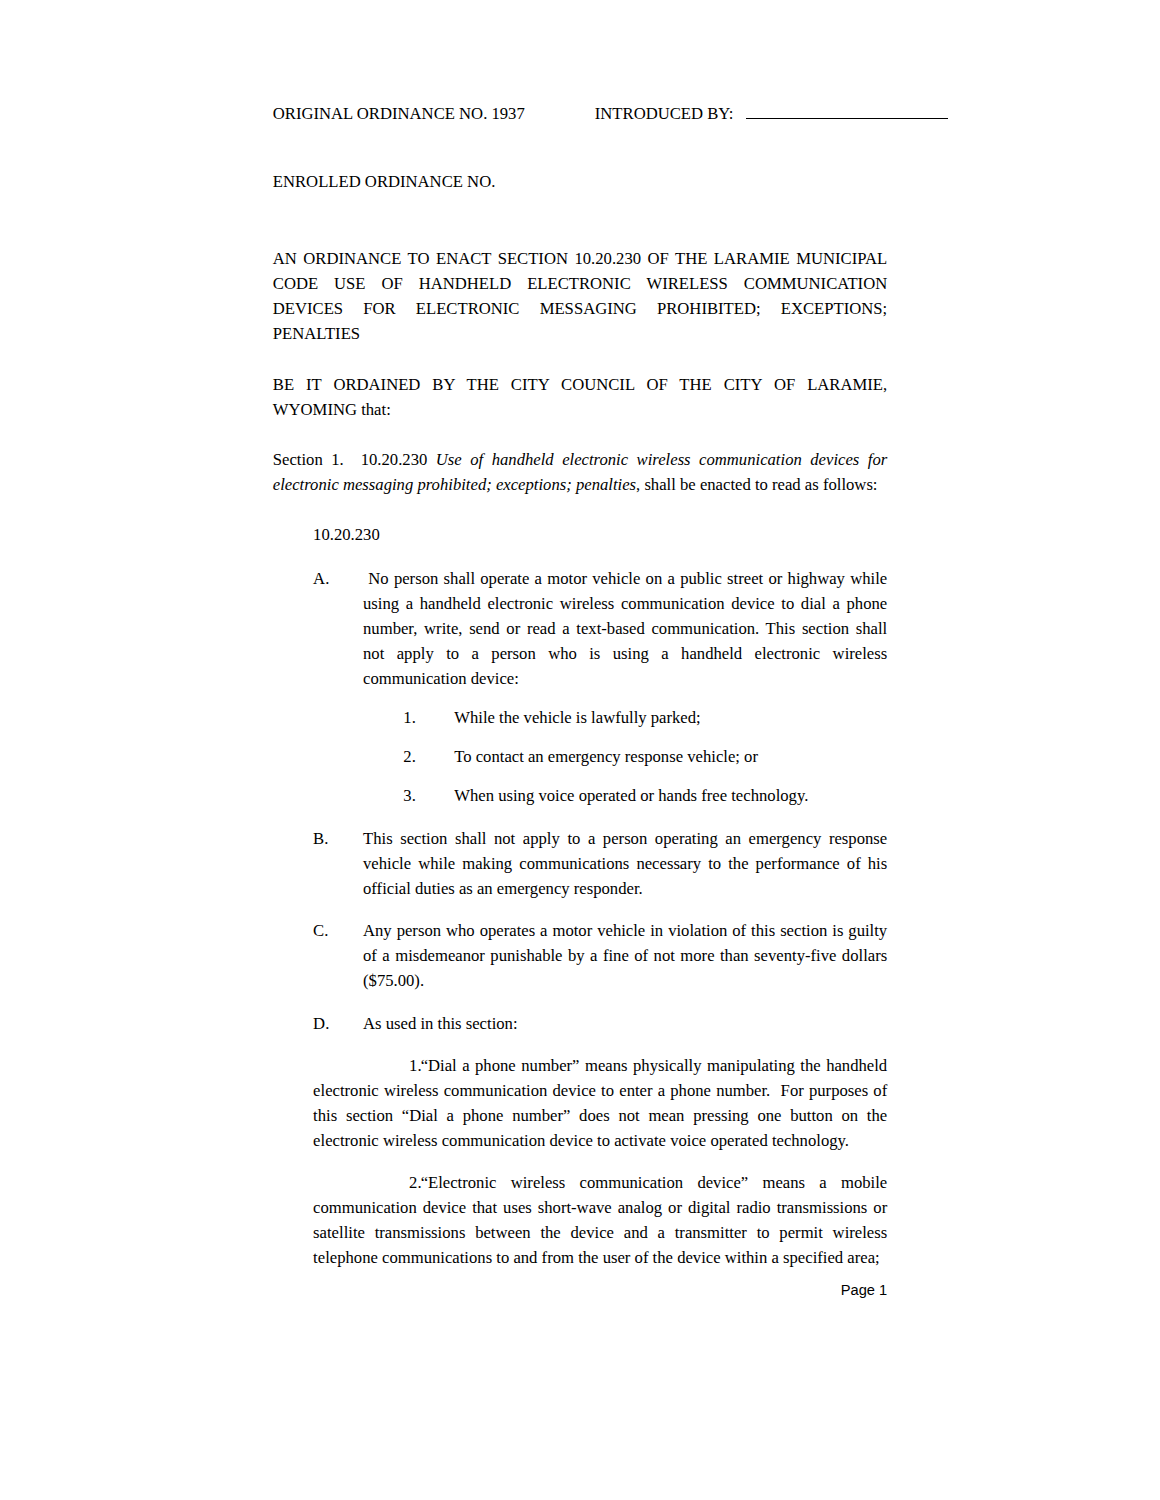ORIGINAL ORDINANCE NO. 1937 INTRODUCED BY:
ENROLLED ORDINANCE NO.
AN ORDINANCE TO ENACT SECTION 10.20.230 OF THE LARAMIE MUNICIPAL CODE USE OF HANDHELD ELECTRONIC WIRELESS COMMUNICATION DEVICES FOR ELECTRONIC MESSAGING PROHIBITED; EXCEPTIONS; PENALTIES
BE IT ORDAINED BY THE CITY COUNCIL OF THE CITY OF LARAMIE, WYOMING that:
Section 1. 10.20.230 Use of handheld electronic wireless communication devices for electronic messaging prohibited; exceptions; penalties, shall be enacted to read as follows:
10.20.230
A. No person shall operate a motor vehicle on a public street or highway while using a handheld electronic wireless communication device to dial a phone number, write, send or read a text-based communication. This section shall not apply to a person who is using a handheld electronic wireless communication device:
1. While the vehicle is lawfully parked;
2. To contact an emergency response vehicle; or
3. When using voice operated or hands free technology.
B. This section shall not apply to a person operating an emergency response vehicle while making communications necessary to the performance of his official duties as an emergency responder.
C. Any person who operates a motor vehicle in violation of this section is guilty of a misdemeanor punishable by a fine of not more than seventy-five dollars ($75.00).
D. As used in this section:
1.“Dial a phone number” means physically manipulating the handheld electronic wireless communication device to enter a phone number. For purposes of this section “Dial a phone number” does not mean pressing one button on the electronic wireless communication device to activate voice operated technology.
2.“Electronic wireless communication device” means a mobile communication device that uses short-wave analog or digital radio transmissions or satellite transmissions between the device and a transmitter to permit wireless telephone communications to and from the user of the device within a specified area;
Page 1